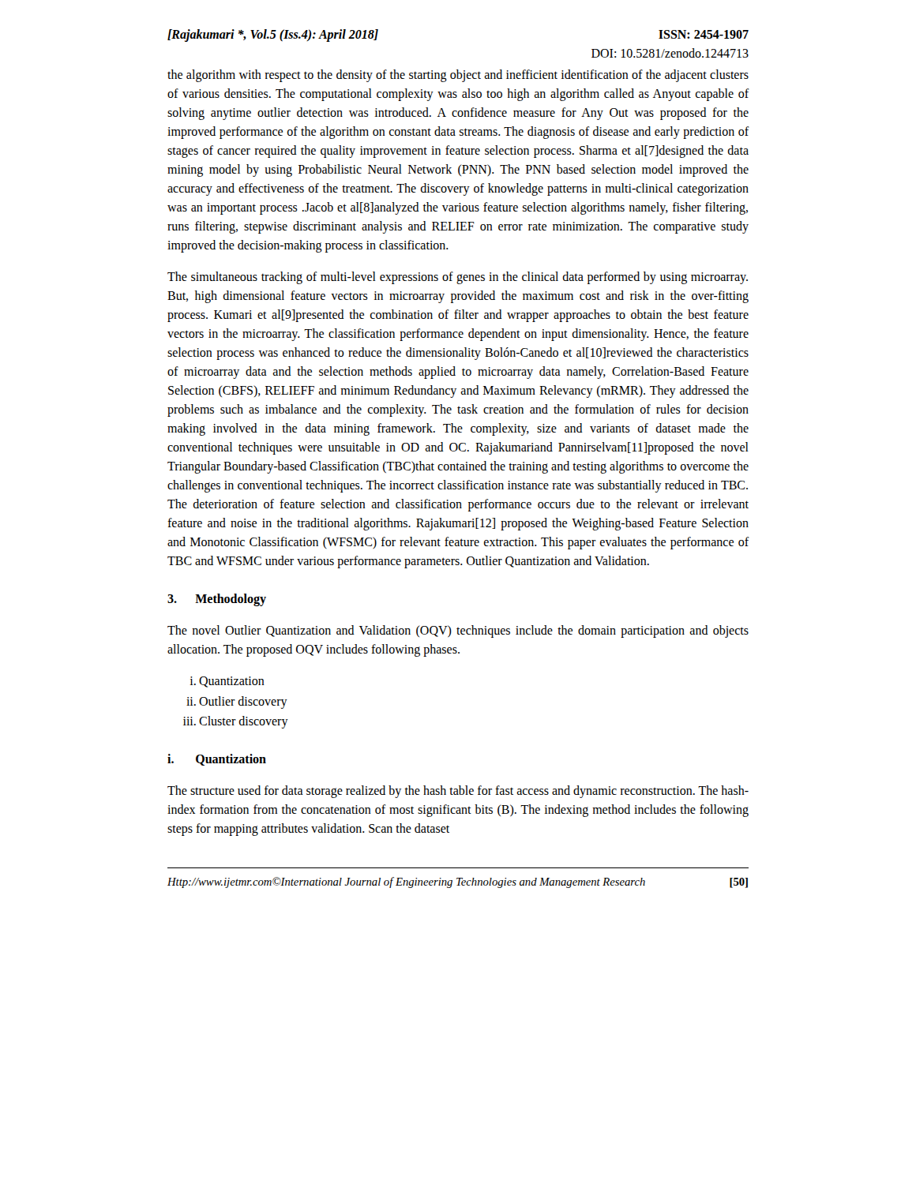[Rajakumari *, Vol.5 (Iss.4): April 2018]
ISSN: 2454-1907 DOI: 10.5281/zenodo.1244713
the algorithm with respect to the density of the starting object and inefficient identification of the adjacent clusters of various densities. The computational complexity was also too high an algorithm called as Anyout capable of solving anytime outlier detection was introduced. A confidence measure for Any Out was proposed for the improved performance of the algorithm on constant data streams. The diagnosis of disease and early prediction of stages of cancer required the quality improvement in feature selection process. Sharma et al[7]designed the data mining model by using Probabilistic Neural Network (PNN). The PNN based selection model improved the accuracy and effectiveness of the treatment. The discovery of knowledge patterns in multi-clinical categorization was an important process .Jacob et al[8]analyzed the various feature selection algorithms namely, fisher filtering, runs filtering, stepwise discriminant analysis and RELIEF on error rate minimization. The comparative study improved the decision-making process in classification.
The simultaneous tracking of multi-level expressions of genes in the clinical data performed by using microarray. But, high dimensional feature vectors in microarray provided the maximum cost and risk in the over-fitting process. Kumari et al[9]presented the combination of filter and wrapper approaches to obtain the best feature vectors in the microarray. The classification performance dependent on input dimensionality. Hence, the feature selection process was enhanced to reduce the dimensionality Bolón-Canedo et al[10]reviewed the characteristics of microarray data and the selection methods applied to microarray data namely, Correlation-Based Feature Selection (CBFS), RELIEFF and minimum Redundancy and Maximum Relevancy (mRMR). They addressed the problems such as imbalance and the complexity. The task creation and the formulation of rules for decision making involved in the data mining framework. The complexity, size and variants of dataset made the conventional techniques were unsuitable in OD and OC. Rajakumariand Pannirselvam[11]proposed the novel Triangular Boundary-based Classification (TBC)that contained the training and testing algorithms to overcome the challenges in conventional techniques. The incorrect classification instance rate was substantially reduced in TBC. The deterioration of feature selection and classification performance occurs due to the relevant or irrelevant feature and noise in the traditional algorithms. Rajakumari[12] proposed the Weighing-based Feature Selection and Monotonic Classification (WFSMC) for relevant feature extraction. This paper evaluates the performance of TBC and WFSMC under various performance parameters. Outlier Quantization and Validation.
3. Methodology
The novel Outlier Quantization and Validation (OQV) techniques include the domain participation and objects allocation. The proposed OQV includes following phases.
i. Quantization
ii. Outlier discovery
iii. Cluster discovery
i. Quantization
The structure used for data storage realized by the hash table for fast access and dynamic reconstruction. The hash-index formation from the concatenation of most significant bits (B). The indexing method includes the following steps for mapping attributes validation. Scan the dataset
Http://www.ijetmr.com©International Journal of Engineering Technologies and Management Research
[50]